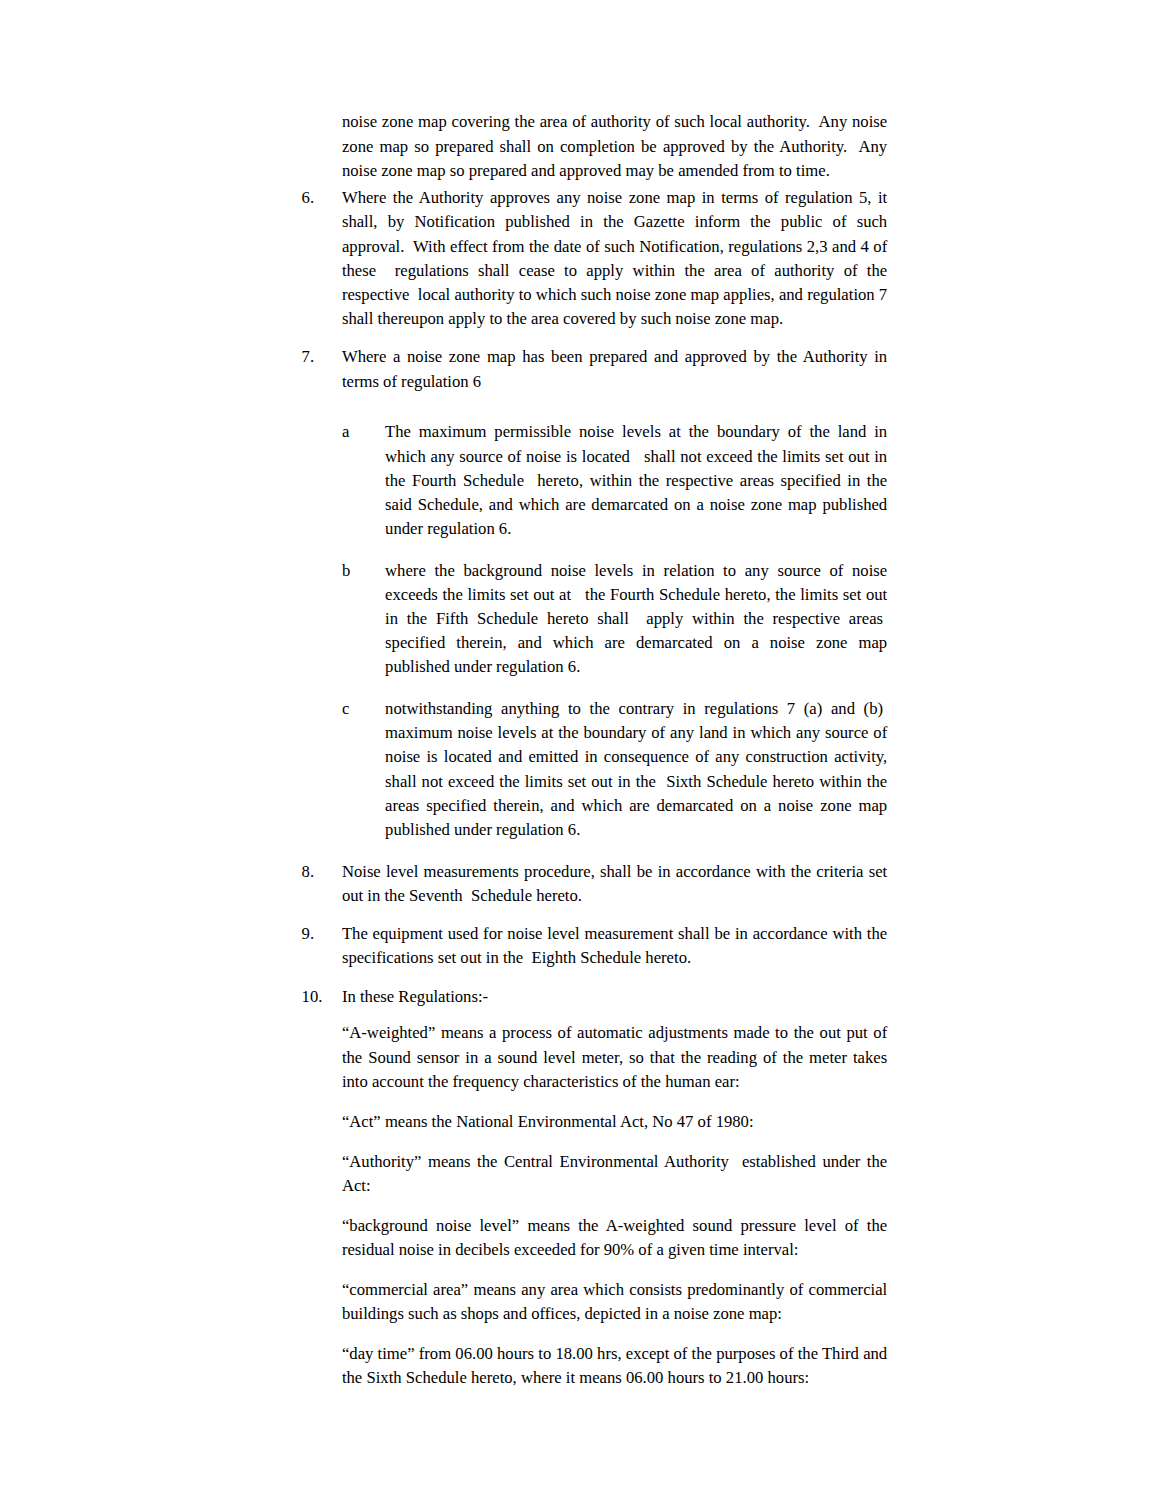noise zone map covering the area of authority of such local authority. Any noise zone map so prepared shall on completion be approved by the Authority. Any noise zone map so prepared and approved may be amended from to time.
6. Where the Authority approves any noise zone map in terms of regulation 5, it shall, by Notification published in the Gazette inform the public of such approval. With effect from the date of such Notification, regulations 2,3 and 4 of these regulations shall cease to apply within the area of authority of the respective local authority to which such noise zone map applies, and regulation 7 shall thereupon apply to the area covered by such noise zone map.
7. Where a noise zone map has been prepared and approved by the Authority in terms of regulation 6
a The maximum permissible noise levels at the boundary of the land in which any source of noise is located shall not exceed the limits set out in the Fourth Schedule hereto, within the respective areas specified in the said Schedule, and which are demarcated on a noise zone map published under regulation 6.
b where the background noise levels in relation to any source of noise exceeds the limits set out at the Fourth Schedule hereto, the limits set out in the Fifth Schedule hereto shall apply within the respective areas specified therein, and which are demarcated on a noise zone map published under regulation 6.
c notwithstanding anything to the contrary in regulations 7 (a) and (b) maximum noise levels at the boundary of any land in which any source of noise is located and emitted in consequence of any construction activity, shall not exceed the limits set out in the Sixth Schedule hereto within the areas specified therein, and which are demarcated on a noise zone map published under regulation 6.
8. Noise level measurements procedure, shall be in accordance with the criteria set out in the Seventh Schedule hereto.
9. The equipment used for noise level measurement shall be in accordance with the specifications set out in the Eighth Schedule hereto.
10. In these Regulations:-
“A-weighted” means a process of automatic adjustments made to the out put of the Sound sensor in a sound level meter, so that the reading of the meter takes into account the frequency characteristics of the human ear:
“Act” means the National Environmental Act, No 47 of 1980:
“Authority” means the Central Environmental Authority established under the Act:
“background noise level” means the A-weighted sound pressure level of the residual noise in decibels exceeded for 90% of a given time interval:
“commercial area” means any area which consists predominantly of commercial buildings such as shops and offices, depicted in a noise zone map:
“day time” from 06.00 hours to 18.00 hrs, except of the purposes of the Third and the Sixth Schedule hereto, where it means 06.00 hours to 21.00 hours: